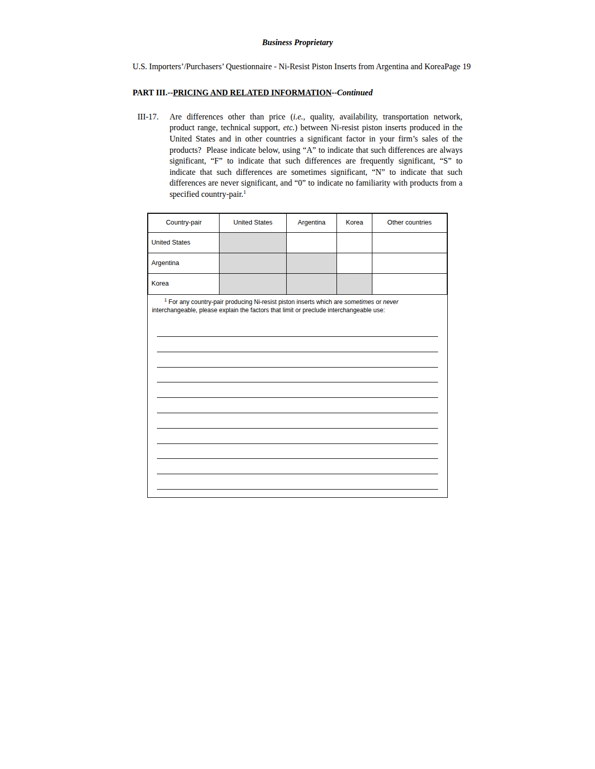Business Proprietary
U.S. Importers’/Purchasers’ Questionnaire - Ni-Resist Piston Inserts from Argentina and Korea Page 19
PART III.--PRICING AND RELATED INFORMATION--Continued
III-17.
Are differences other than price (i.e., quality, availability, transportation network, product range, technical support, etc.) between Ni-resist piston inserts produced in the United States and in other countries a significant factor in your firm’s sales of the products? Please indicate below, using “A” to indicate that such differences are always significant, “F” to indicate that such differences are frequently significant, “S” to indicate that such differences are sometimes significant, “N” to indicate that such differences are never significant, and “0” to indicate no familiarity with products from a specified country-pair.1
| Country-pair | United States | Argentina | Korea | Other countries |
| --- | --- | --- | --- | --- |
| United States | | | | |
| Argentina | | | | |
| Korea | | | | |
1 For any country-pair producing Ni-resist piston inserts which are sometimes or never interchangeable, please explain the factors that limit or preclude interchangeable use: